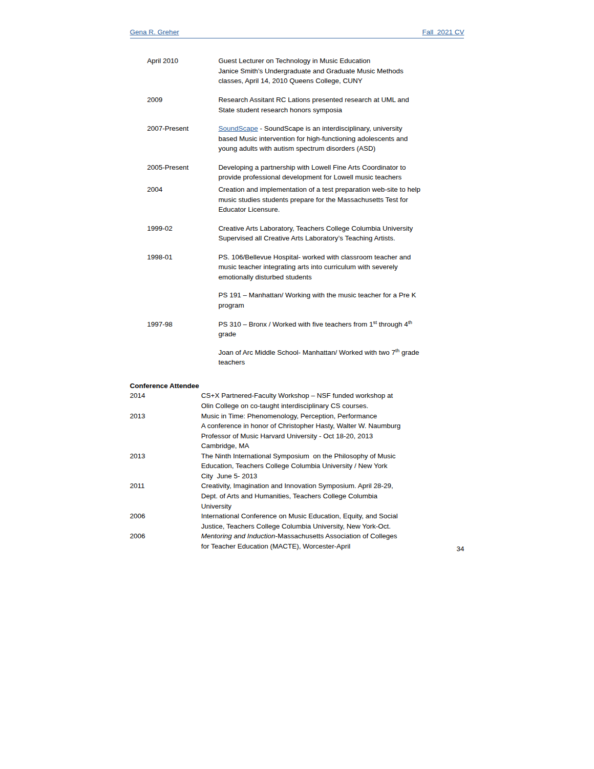Gena R. Greher Fall 2021 CV
April 2010
Guest Lecturer on Technology in Music Education
Janice Smith’s Undergraduate and Graduate Music Methods
classes, April 14, 2010 Queens College, CUNY
2009
Research Assitant RC Lations presented research at UML and
State student research honors symposia
2007-Present
SoundScape - SoundScape is an interdisciplinary, university
based Music intervention for high-functioning adolescents and
young adults with autism spectrum disorders (ASD)
2005-Present
Developing a partnership with Lowell Fine Arts Coordinator to
provide professional development for Lowell music teachers
2004
Creation and implementation of a test preparation web-site to help
music studies students prepare for the Massachusetts Test for
Educator Licensure.
1999-02
Creative Arts Laboratory, Teachers College Columbia University
Supervised all Creative Arts Laboratory’s Teaching Artists.
1998-01
PS. 106/Bellevue Hospital- worked with classroom teacher and
music teacher integrating arts into curriculum with severely
emotionally disturbed students
PS 191 – Manhattan/ Working with the music teacher for a Pre K
program
1997-98
PS 310 – Bronx / Worked with five teachers from 1st through 4th
grade
Joan of Arc Middle School- Manhattan/ Worked with two 7th grade
teachers
Conference Attendee
2014
CS+X Partnered-Faculty Workshop – NSF funded workshop at
Olin College on co-taught interdisciplinary CS courses.
2013
Music in Time: Phenomenology, Perception, Performance
A conference in honor of Christopher Hasty, Walter W. Naumburg
Professor of Music Harvard University - Oct 18-20, 2013
Cambridge, MA
2013
The Ninth International Symposium on the Philosophy of Music
Education, Teachers College Columbia University / New York
City June 5- 2013
2011
Creativity, Imagination and Innovation Symposium. April 28-29,
Dept. of Arts and Humanities, Teachers College Columbia
University
2006
International Conference on Music Education, Equity, and Social
Justice, Teachers College Columbia University, New York-Oct.
2006
Mentoring and Induction-Massachusetts Association of Colleges
for Teacher Education (MACTE), Worcester-April
34